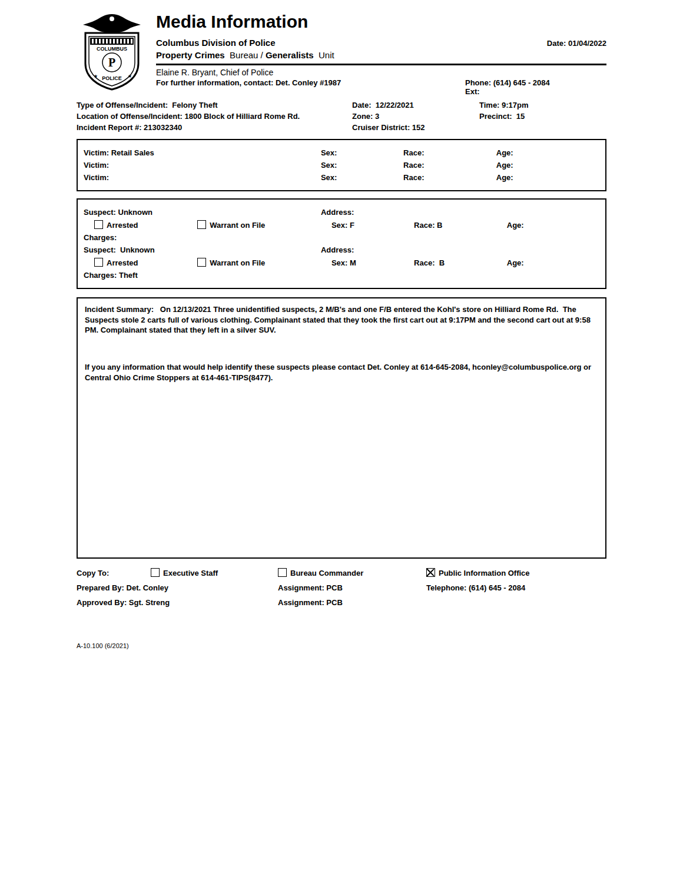COLUMBUS P POLICE ★ ★
Media Information
Columbus Division of Police
Date: 01/04/2022
Property Crimes Bureau / Generalists Unit
Elaine R. Bryant, Chief of Police
For further information, contact: Det. Conley #1987
Phone: (614) 645 - 2084
Ext:
Type of Offense/Incident: Felony Theft
Date: 12/22/2021
Time: 9:17pm
Location of Offense/Incident: 1800 Block of Hilliard Rome Rd.
Zone: 3
Precinct: 15
Incident Report #: 213032340
Cruiser District: 152
Victim: Retail Sales
Sex:
Race:
Age:
Victim:
Sex:
Race:
Age:
Victim:
Sex:
Race:
Age:
Suspect: Unknown
Address:
Arrested
Warrant on File
Sex: F
Race: B
Age:
Charges:
Suspect: Unknown
Address:
Arrested
Warrant on File
Sex: M
Race: B
Age:
Charges: Theft
Incident Summary: On 12/13/2021 Three unidentified suspects, 2 M/B's and one F/B entered the Kohl's store on Hilliard Rome Rd. The Suspects stole 2 carts full of various clothing. Complainant stated that they took the first cart out at 9:17PM and the second cart out at 9:58 PM. Complainant stated that they left in a silver SUV.
If you any information that would help identify these suspects please contact Det. Conley at 614-645-2084, hconley@columbuspolice.org or Central Ohio Crime Stoppers at 614-461-TIPS(8477).
Copy To:
Executive Staff
Bureau Commander
Public Information Office
Prepared By: Det. Conley
Assignment: PCB
Telephone: (614) 645 - 2084
Approved By: Sgt. Streng
Assignment: PCB
A-10.100 (6/2021)